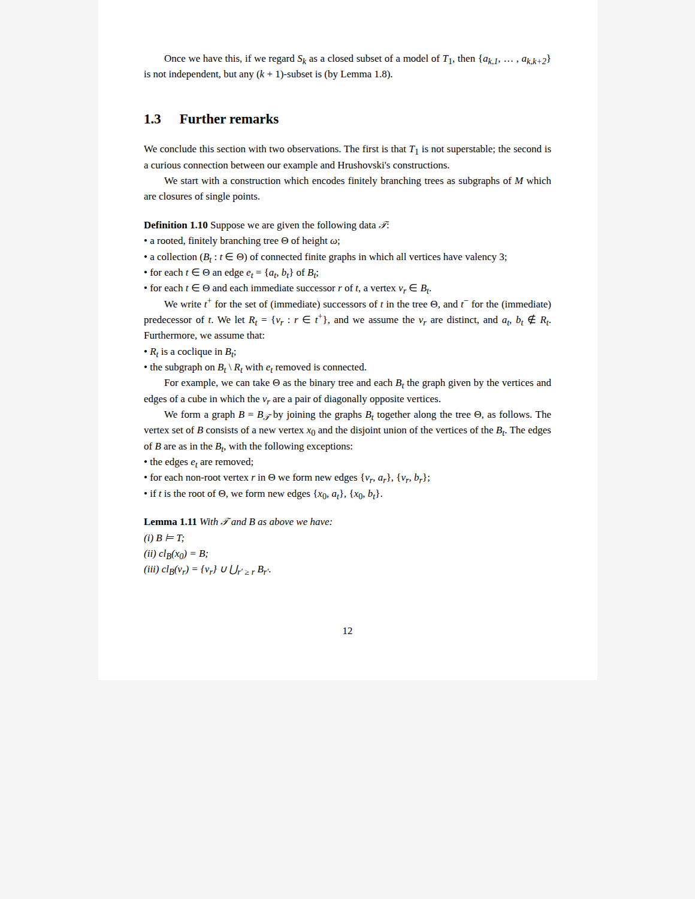Once we have this, if we regard Sk as a closed subset of a model of T1, then {ak,1, … , ak,k+2} is not independent, but any (k + 1)-subset is (by Lemma 1.8).
1.3 Further remarks
We conclude this section with two observations. The first is that T1 is not superstable; the second is a curious connection between our example and Hrushovski's constructions.
We start with a construction which encodes finitely branching trees as subgraphs of M which are closures of single points.
Definition 1.10 Suppose we are given the following data 𝒯:
• a rooted, finitely branching tree Θ of height ω;
• a collection (Bt : t ∈ Θ) of connected finite graphs in which all vertices have valency 3;
• for each t ∈ Θ an edge et = {at, bt} of Bt;
• for each t ∈ Θ and each immediate successor r of t, a vertex vr ∈ Bt.
We write t+ for the set of (immediate) successors of t in the tree Θ, and t− for the (immediate) predecessor of t. We let Rt = {vr : r ∈ t+}, and we assume the vr are distinct, and at, bt ∉ Rt. Furthermore, we assume that:
• Rt is a coclique in Bt;
• the subgraph on Bt \ Rt with et removed is connected.
For example, we can take Θ as the binary tree and each Bt the graph given by the vertices and edges of a cube in which the vr are a pair of diagonally opposite vertices.
We form a graph B = B𝒯 by joining the graphs Bt together along the tree Θ, as follows. The vertex set of B consists of a new vertex x0 and the disjoint union of the vertices of the Bt. The edges of B are as in the Bt, with the following exceptions:
• the edges et are removed;
• for each non-root vertex r in Θ we form new edges {vr, ar}, {vr, br};
• if t is the root of Θ, we form new edges {x0, at}, {x0, bt}.
Lemma 1.11 With 𝒯 and B as above we have:
(i) B ⊨ T;
(ii) clB(x0) = B;
(iii) clB(vr) = {vr} ∪ ⋃r′ ≥ r Br′.
12